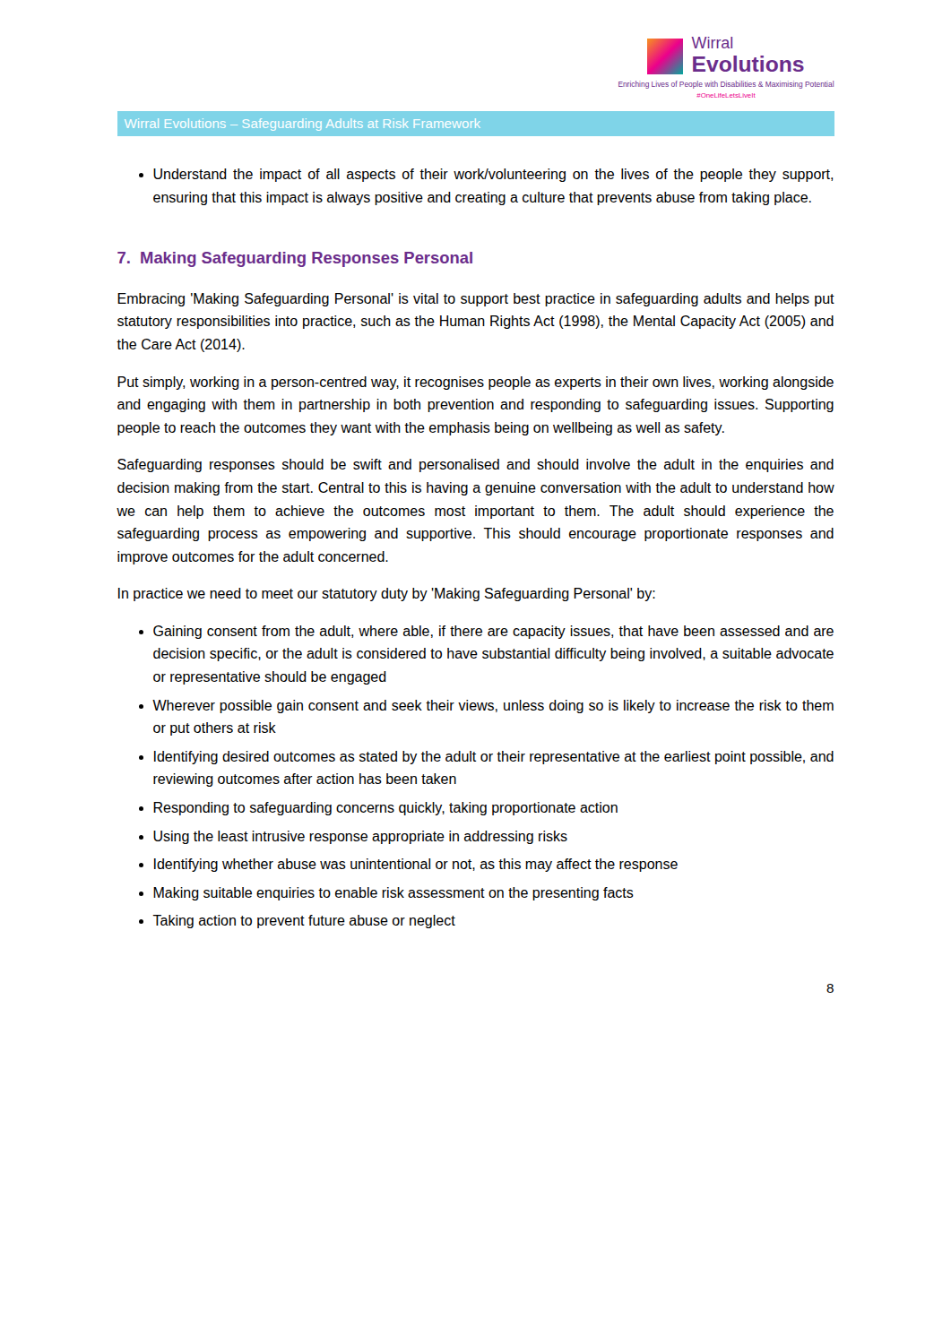Wirral
Evolutions
Enriching Lives of People with Disabilities & Maximising Potential
#OneLifeLetsLiveIt
Wirral Evolutions – Safeguarding Adults at Risk Framework
Understand the impact of all aspects of their work/volunteering on the lives of the people they support, ensuring that this impact is always positive and creating a culture that prevents abuse from taking place.
7. Making Safeguarding Responses Personal
Embracing 'Making Safeguarding Personal' is vital to support best practice in safeguarding adults and helps put statutory responsibilities into practice, such as the Human Rights Act (1998), the Mental Capacity Act (2005) and the Care Act (2014).
Put simply, working in a person-centred way, it recognises people as experts in their own lives, working alongside and engaging with them in partnership in both prevention and responding to safeguarding issues. Supporting people to reach the outcomes they want with the emphasis being on wellbeing as well as safety.
Safeguarding responses should be swift and personalised and should involve the adult in the enquiries and decision making from the start. Central to this is having a genuine conversation with the adult to understand how we can help them to achieve the outcomes most important to them. The adult should experience the safeguarding process as empowering and supportive. This should encourage proportionate responses and improve outcomes for the adult concerned.
In practice we need to meet our statutory duty by 'Making Safeguarding Personal' by:
Gaining consent from the adult, where able, if there are capacity issues, that have been assessed and are decision specific, or the adult is considered to have substantial difficulty being involved, a suitable advocate or representative should be engaged
Wherever possible gain consent and seek their views, unless doing so is likely to increase the risk to them or put others at risk
Identifying desired outcomes as stated by the adult or their representative at the earliest point possible, and reviewing outcomes after action has been taken
Responding to safeguarding concerns quickly, taking proportionate action
Using the least intrusive response appropriate in addressing risks
Identifying whether abuse was unintentional or not, as this may affect the response
Making suitable enquiries to enable risk assessment on the presenting facts
Taking action to prevent future abuse or neglect
8